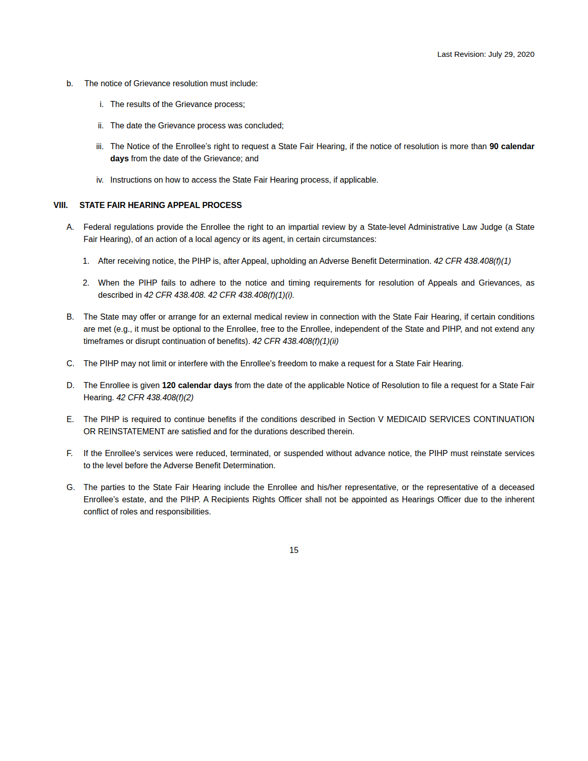Last Revision: July 29, 2020
b. The notice of Grievance resolution must include:
i. The results of the Grievance process;
ii. The date the Grievance process was concluded;
iii. The Notice of the Enrollee’s right to request a State Fair Hearing, if the notice of resolution is more than 90 calendar days from the date of the Grievance; and
iv. Instructions on how to access the State Fair Hearing process, if applicable.
VIII. STATE FAIR HEARING APPEAL PROCESS
A. Federal regulations provide the Enrollee the right to an impartial review by a State-level Administrative Law Judge (a State Fair Hearing), of an action of a local agency or its agent, in certain circumstances:
1. After receiving notice, the PIHP is, after Appeal, upholding an Adverse Benefit Determination. 42 CFR 438.408(f)(1)
2. When the PIHP fails to adhere to the notice and timing requirements for resolution of Appeals and Grievances, as described in 42 CFR 438.408. 42 CFR 438.408(f)(1)(i).
B. The State may offer or arrange for an external medical review in connection with the State Fair Hearing, if certain conditions are met (e.g., it must be optional to the Enrollee, free to the Enrollee, independent of the State and PIHP, and not extend any timeframes or disrupt continuation of benefits). 42 CFR 438.408(f)(1)(ii)
C. The PIHP may not limit or interfere with the Enrollee's freedom to make a request for a State Fair Hearing.
D. The Enrollee is given 120 calendar days from the date of the applicable Notice of Resolution to file a request for a State Fair Hearing. 42 CFR 438.408(f)(2)
E. The PIHP is required to continue benefits if the conditions described in Section V MEDICAID SERVICES CONTINUATION OR REINSTATEMENT are satisfied and for the durations described therein.
F. If the Enrollee's services were reduced, terminated, or suspended without advance notice, the PIHP must reinstate services to the level before the Adverse Benefit Determination.
G. The parties to the State Fair Hearing include the Enrollee and his/her representative, or the representative of a deceased Enrollee's estate, and the PIHP. A Recipients Rights Officer shall not be appointed as Hearings Officer due to the inherent conflict of roles and responsibilities.
15